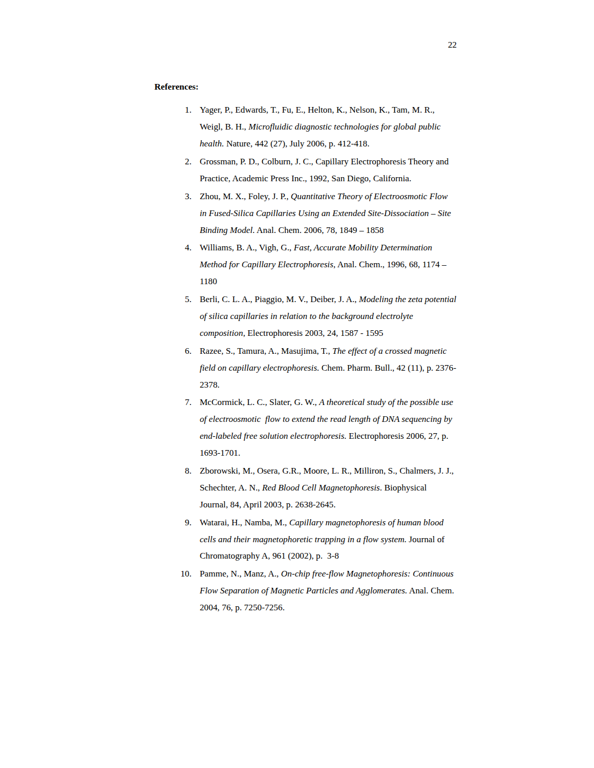22
References:
Yager, P., Edwards, T., Fu, E., Helton, K., Nelson, K., Tam, M. R., Weigl, B. H., Microfluidic diagnostic technologies for global public health. Nature, 442 (27), July 2006, p. 412-418.
Grossman, P. D., Colburn, J. C., Capillary Electrophoresis Theory and Practice, Academic Press Inc., 1992, San Diego, California.
Zhou, M. X., Foley, J. P., Quantitative Theory of Electroosmotic Flow in Fused-Silica Capillaries Using an Extended Site-Dissociation – Site Binding Model. Anal. Chem. 2006, 78, 1849 – 1858
Williams, B. A., Vigh, G., Fast, Accurate Mobility Determination Method for Capillary Electrophoresis, Anal. Chem., 1996, 68, 1174 – 1180
Berli, C. L. A., Piaggio, M. V., Deiber, J. A., Modeling the zeta potential of silica capillaries in relation to the background electrolyte composition, Electrophoresis 2003, 24, 1587 - 1595
Razee, S., Tamura, A., Masujima, T., The effect of a crossed magnetic field on capillary electrophoresis. Chem. Pharm. Bull., 42 (11), p. 2376-2378.
McCormick, L. C., Slater, G. W., A theoretical study of the possible use of electroosmotic flow to extend the read length of DNA sequencing by end-labeled free solution electrophoresis. Electrophoresis 2006, 27, p. 1693-1701.
Zborowski, M., Osera, G.R., Moore, L. R., Milliron, S., Chalmers, J. J., Schechter, A. N., Red Blood Cell Magnetophoresis. Biophysical Journal, 84, April 2003, p. 2638-2645.
Watarai, H., Namba, M., Capillary magnetophoresis of human blood cells and their magnetophoretic trapping in a flow system. Journal of Chromatography A, 961 (2002), p. 3-8
Pamme, N., Manz, A., On-chip free-flow Magnetophoresis: Continuous Flow Separation of Magnetic Particles and Agglomerates. Anal. Chem. 2004, 76, p. 7250-7256.